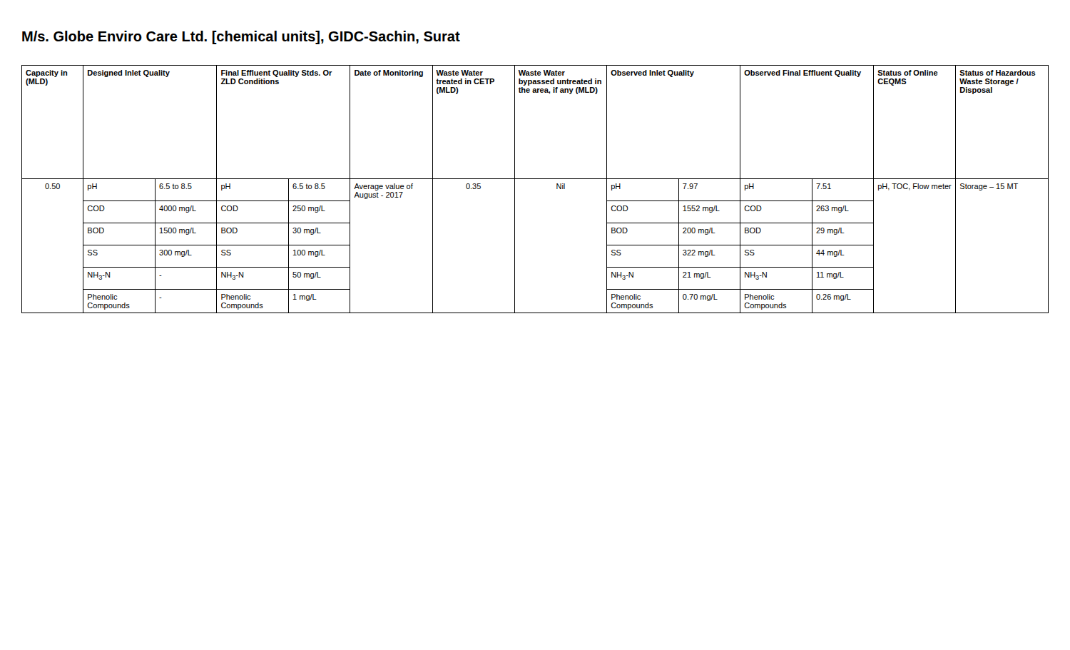M/s. Globe Enviro Care Ltd. [chemical units], GIDC-Sachin, Surat
| Capacity in (MLD) | Designed Inlet Quality | Final Effluent Quality Stds. Or ZLD Conditions | Date of Monitoring | Waste Water treated in CETP (MLD) | Waste Water bypassed untreated in the area, if any (MLD) | Observed Inlet Quality | Observed Final Effluent Quality | Status of Online CEQMS | Status of Hazardous Waste Storage / Disposal |
| --- | --- | --- | --- | --- | --- | --- | --- | --- | --- |
| 0.50 | pH | 6.5 to 8.5 | pH | 6.5 to 8.5 | Average value of August - 2017 | 0.35 | Nil | pH | 7.97 | pH | 7.51 | pH, TOC, Flow meter | Storage – 15 MT |
| COD | 4000 mg/L | COD | 250 mg/L | COD | 1552 mg/L | COD | 263 mg/L |
| BOD | 1500 mg/L | BOD | 30 mg/L | BOD | 200 mg/L | BOD | 29 mg/L |
| SS | 300 mg/L | SS | 100 mg/L | SS | 322 mg/L | SS | 44 mg/L |
| NH 3 -N | - | NH 3 -N | 50 mg/L | NH 3 -N | 21 mg/L | NH 3 -N | 11 mg/L |
| Phenolic Compounds | - | Phenolic Compounds | 1 mg/L | Phenolic Compounds | 0.70 mg/L | Phenolic Compounds | 0.26 mg/L |